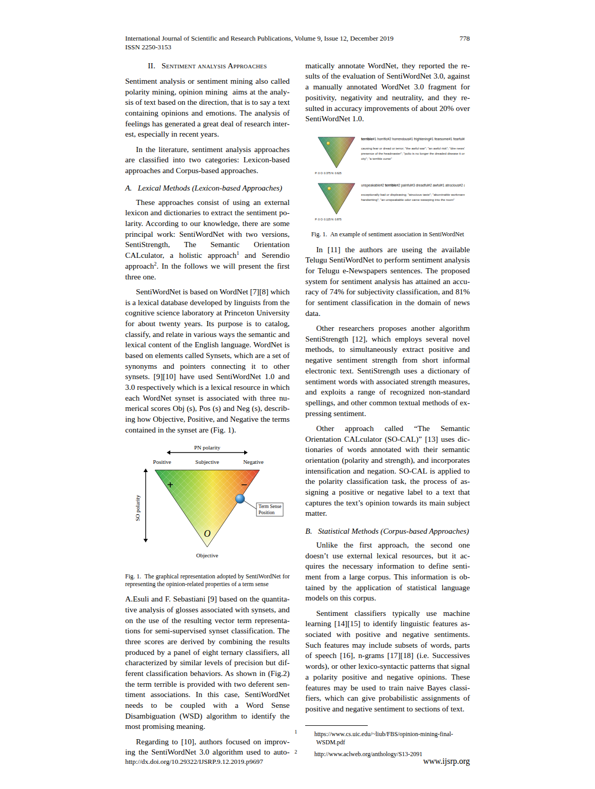International Journal of Scientific and Research Publications, Volume 9, Issue 12, December 2019 ISSN 2250-3153
778
II. Sentiment analysis Approaches
Sentiment analysis or sentiment mining also called polarity mining, opinion mining aims at the analysis of text based on the direction, that is to say a text containing opinions and emotions. The analysis of feelings has generated a great deal of research interest, especially in recent years.
In the literature, sentiment analysis approaches are classified into two categories: Lexicon-based approaches and Corpus-based approaches.
A. Lexical Methods (Lexicon-based Approaches)
These approaches consist of using an external lexicon and dictionaries to extract the sentiment polarity. According to our knowledge, there are some principal work: SentiWordNet with two versions, SentiStrength, The Semantic Orientation CALculator, a holistic approach1 and Serendio approach2. In the follows we will present the first three one.
SentiWordNet is based on WordNet [7][8] which is a lexical database developed by linguists from the cognitive science laboratory at Princeton University for about twenty years. Its purpose is to catalog, classify, and relate in various ways the semantic and lexical content of the English language. WordNet is based on elements called Synsets, which are a set of synonyms and pointers connecting it to other synsets. [9][10] have used SentiWordNet 1.0 and 3.0 respectively which is a lexical resource in which each WordNet synset is associated with three numerical scores Obj (s), Pos (s) and Neg (s), describing how Objective, Positive, and Negative the terms contained in the synset are (Fig. 1).
PN polarity SO polarity Positive Subjective Negative + − O Term Sense Position Objective
Fig. 1. The graphical representation adopted by SentiWordNet for representing the opinion-related properties of a term sense
A.Esuli and F. Sebastiani [9] based on the quantitative analysis of glosses associated with synsets, and on the use of the resulting vector term representations for semi-supervised synset classification. The three scores are derived by combining the results produced by a panel of eight ternary classifiers, all characterized by similar levels of precision but different classification behaviors. As shown in (Fig.2) the term terrible is provided with two deferent sentiment associations. In this case, SentiWordNet needs to be coupled with a Word Sense Disambiguation (WSD) algorithm to identify the most promising meaning.
Regarding to [10], authors focused on improving the SentiWordNet 3.0 algorithm used to automatically annotate WordNet, they reported the results of the evaluation of SentiWordNet 3.0, against a manually annotated WordNet 3.0 fragment for positivity, negativity and neutrality, and they resulted in accuracy improvements of about 20% over SentiWordNet 1.0.
P: 0 O: 0.375 N: 0.625 P: 0 O: 0.125 N: 0.875 terrible#1 horrific#2 horrendous#1 frightening#1 fearsome#1 fearful#2 dreadful#1 drea causing fear or dread or terror; "the awful war"; "an awful risk"; "dire news"; "a career or vang presence of the headmaster"; "polio is no longer the dreaded disease it once was"; "a dreadful s city"; "a terrible curse" unspeakable#2 terrible#2 painful#3 dreadful#2 awful#1 atrocious#2 abominable#2 exceptionally bad or displeasing; "atrocious taste"; "abominable workmanship"; "an awful voice" handwriting"; "an unspeakable odor came sweeping into the room"
Fig. 1. An example of sentiment association in SentiWordNet
In [11] the authors are useing the available Telugu SentiWordNet to perform sentiment analysis for Telugu e-Newspapers sentences. The proposed system for sentiment analysis has attained an accuracy of 74% for subjectivity classification, and 81% for sentiment classification in the domain of news data.
Other researchers proposes another algorithm SentiStrength [12], which employs several novel methods, to simultaneously extract positive and negative sentiment strength from short informal electronic text. SentiStrength uses a dictionary of sentiment words with associated strength measures, and exploits a range of recognized non-standard spellings, and other common textual methods of expressing sentiment.
Other approach called “The Semantic Orientation CALculator (SO-CAL)” [13] uses dictionaries of words annotated with their semantic orientation (polarity and strength), and incorporates intensification and negation. SO-CAL is applied to the polarity classification task, the process of assigning a positive or negative label to a text that captures the text’s opinion towards its main subject matter.
B. Statistical Methods (Corpus-based Approaches)
Unlike the first approach, the second one doesn’t use external lexical resources, but it acquires the necessary information to define sentiment from a large corpus. This information is obtained by the application of statistical language models on this corpus.
Sentiment classifiers typically use machine learning [14][15] to identify linguistic features associated with positive and negative sentiments. Such features may include subsets of words, parts of speech [16], n-grams [17][18] (i.e. Successives words), or other lexico-syntactic patterns that signal a polarity positive and negative opinions. These features may be used to train naive Bayes classifiers, which can give probabilistic assignments of positive and negative sentiment to sections of text.
1https://www.cs.uic.edu/~liub/FBS/opinion-mining-final-WSDM.pdf
2http://www.aclweb.org/anthology/S13-2091
http://dx.doi.org/10.29322/IJSRP.9.12.2019.p9697
www.ijsrp.org